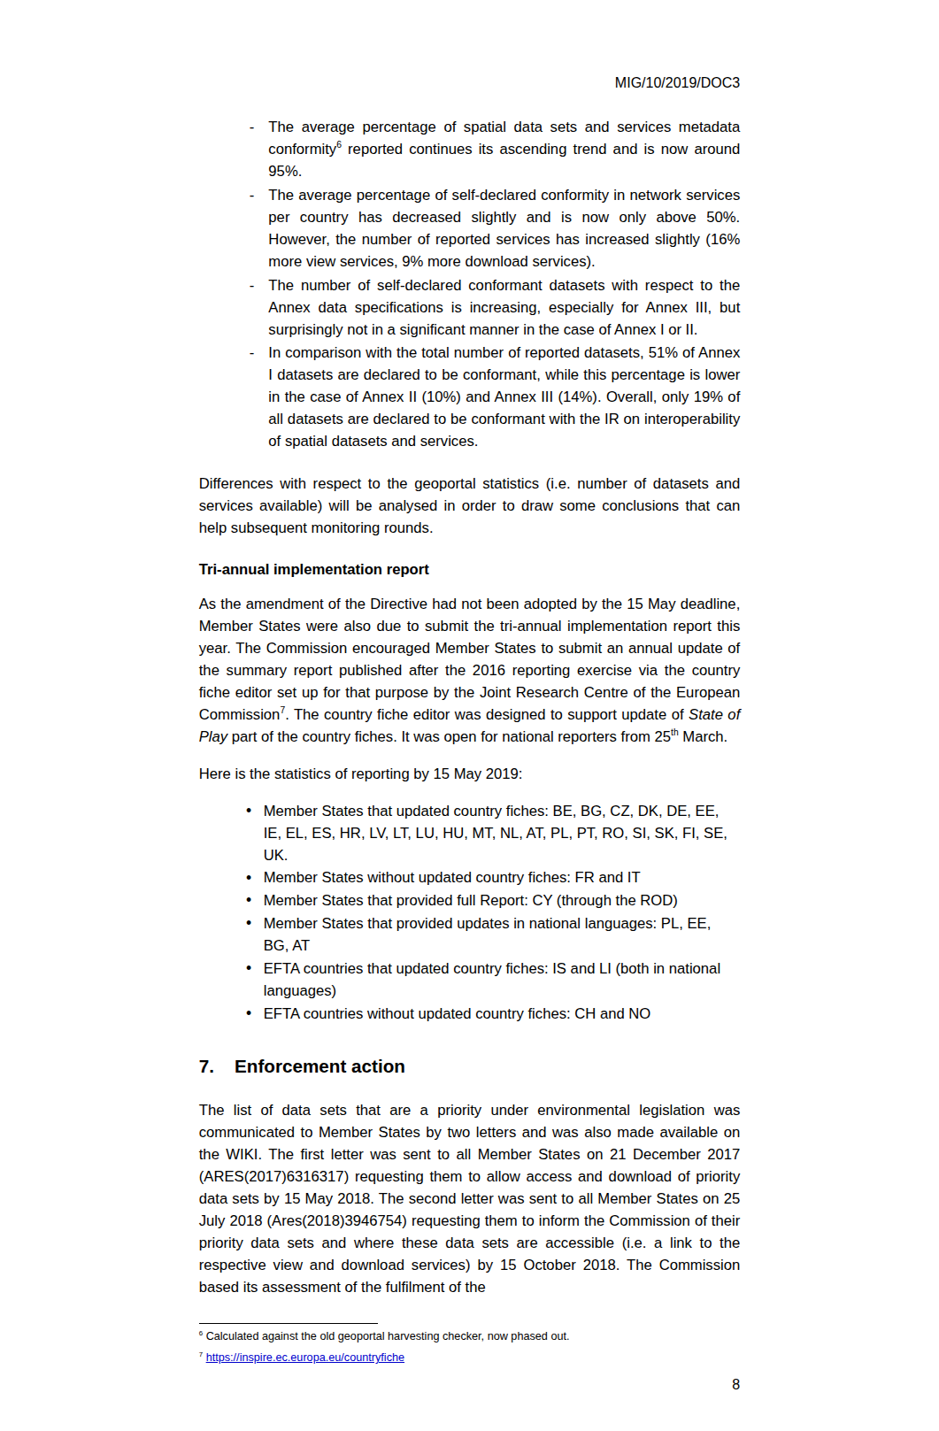MIG/10/2019/DOC3
The average percentage of spatial data sets and services metadata conformity6 reported continues its ascending trend and is now around 95%.
The average percentage of self-declared conformity in network services per country has decreased slightly and is now only above 50%. However, the number of reported services has increased slightly (16% more view services, 9% more download services).
The number of self-declared conformant datasets with respect to the Annex data specifications is increasing, especially for Annex III, but surprisingly not in a significant manner in the case of Annex I or II.
In comparison with the total number of reported datasets, 51% of Annex I datasets are declared to be conformant, while this percentage is lower in the case of Annex II (10%) and Annex III (14%). Overall, only 19% of all datasets are declared to be conformant with the IR on interoperability of spatial datasets and services.
Differences with respect to the geoportal statistics (i.e. number of datasets and services available) will be analysed in order to draw some conclusions that can help subsequent monitoring rounds.
Tri-annual implementation report
As the amendment of the Directive had not been adopted by the 15 May deadline, Member States were also due to submit the tri-annual implementation report this year. The Commission encouraged Member States to submit an annual update of the summary report published after the 2016 reporting exercise via the country fiche editor set up for that purpose by the Joint Research Centre of the European Commission7. The country fiche editor was designed to support update of State of Play part of the country fiches. It was open for national reporters from 25th March.
Here is the statistics of reporting by 15 May 2019:
Member States that updated country fiches: BE, BG, CZ, DK, DE, EE, IE, EL, ES, HR, LV, LT, LU, HU, MT, NL, AT, PL, PT, RO, SI, SK, FI, SE, UK.
Member States without updated country fiches: FR and IT
Member States that provided full Report: CY (through the ROD)
Member States that provided updates in national languages: PL, EE, BG, AT
EFTA countries that updated country fiches: IS and LI (both in national languages)
EFTA countries without updated country fiches: CH and NO
7. Enforcement action
The list of data sets that are a priority under environmental legislation was communicated to Member States by two letters and was also made available on the WIKI. The first letter was sent to all Member States on 21 December 2017 (ARES(2017)6316317) requesting them to allow access and download of priority data sets by 15 May 2018. The second letter was sent to all Member States on 25 July 2018 (Ares(2018)3946754) requesting them to inform the Commission of their priority data sets and where these data sets are accessible (i.e. a link to the respective view and download services) by 15 October 2018. The Commission based its assessment of the fulfilment of the
6 Calculated against the old geoportal harvesting checker, now phased out.
7 https://inspire.ec.europa.eu/countryfiche
8